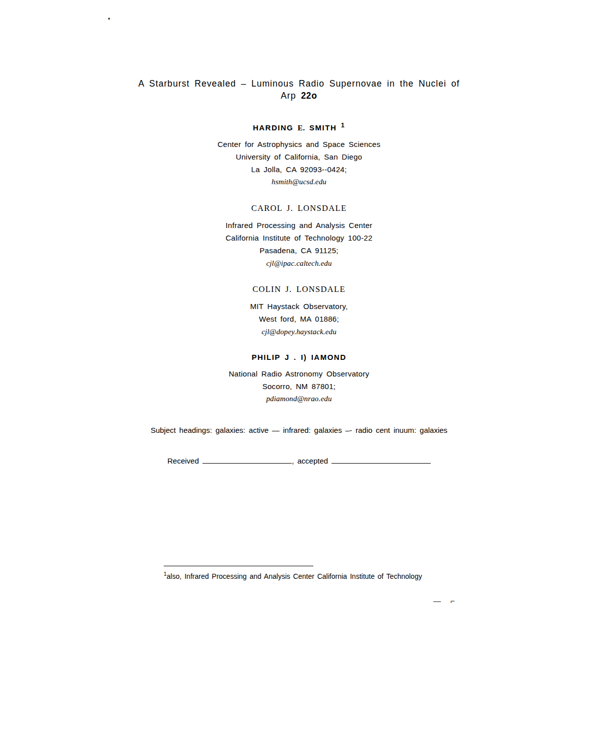▪
A Starburst Revealed – Luminous Radio Supernovae in the Nuclei of Arp 22o
HARDING E. SMITH 1
Center for Astrophysics and Space Sciences
University of California, San Diego
La Jolla, CA 92093--0424;
hsmith@ucsd.edu
CAROL J. LONSDALE
Infrared Processing and Analysis Center
California Institute of Technology 100-22
Pasadena, CA 91125;
cjl@ipac.caltech.edu
COLIN J. LONSDALE
MIT Haystack Observatory,
West ford, MA 01886;
cjl@dopey.haystack.edu
PHILIP J . I) IAMOND
National Radio Astronomy Observatory
Socorro, NM 87801;
pdiamond@nrao.edu
Subject headings: galaxies: active — infrared: galaxies –- radio cent inuum: galaxies
Received , accepted
1also, Infrared Processing and Analysis Center California Institute of Technology
— ⌐